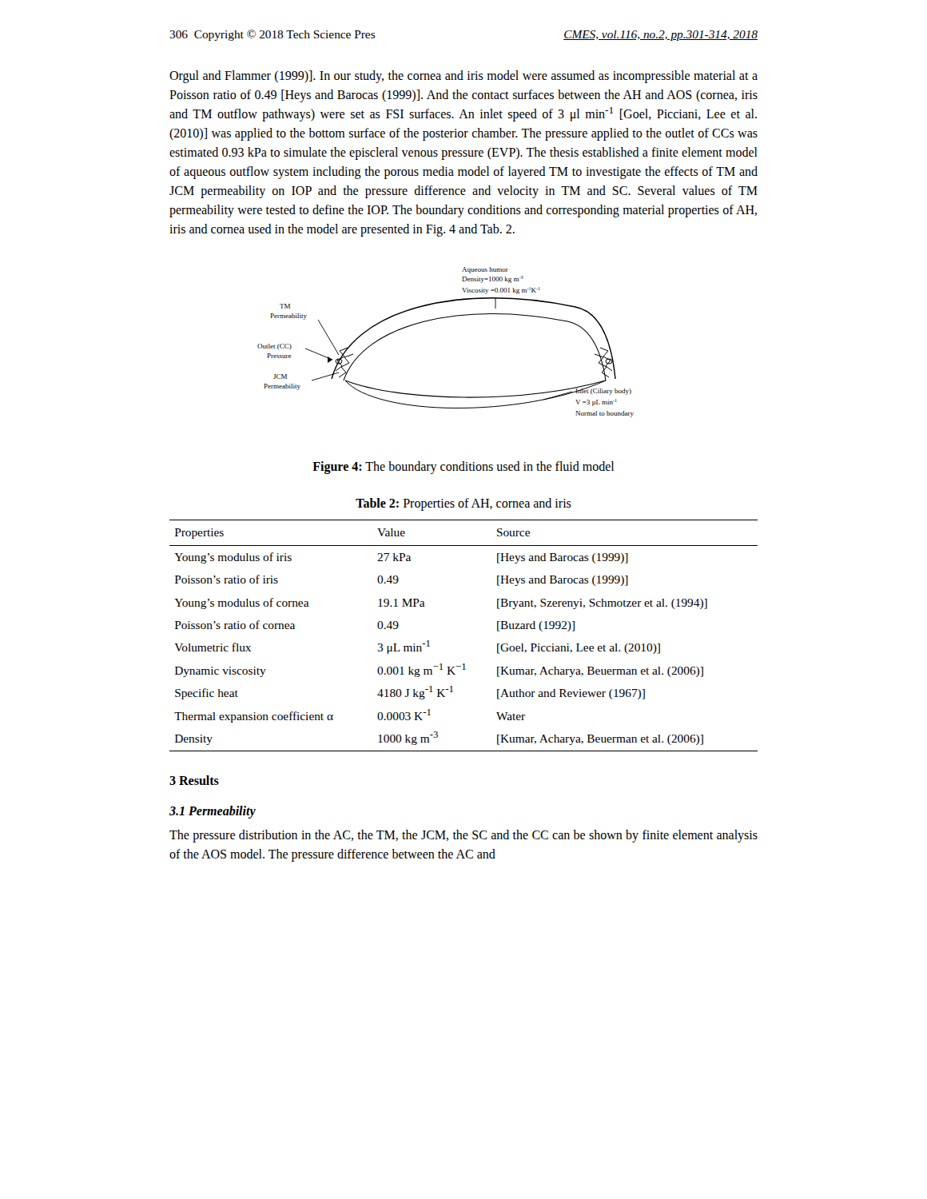306 Copyright © 2018 Tech Science Pres CMES, vol.116, no.2, pp.301-314, 2018
Orgul and Flammer (1999)]. In our study, the cornea and iris model were assumed as incompressible material at a Poisson ratio of 0.49 [Heys and Barocas (1999)]. And the contact surfaces between the AH and AOS (cornea, iris and TM outflow pathways) were set as FSI surfaces. An inlet speed of 3 μl min-1 [Goel, Picciani, Lee et al. (2010)] was applied to the bottom surface of the posterior chamber. The pressure applied to the outlet of CCs was estimated 0.93 kPa to simulate the episcleral venous pressure (EVP). The thesis established a finite element model of aqueous outflow system including the porous media model of layered TM to investigate the effects of TM and JCM permeability on IOP and the pressure difference and velocity in TM and SC. Several values of TM permeability were tested to define the IOP. The boundary conditions and corresponding material properties of AH, iris and cornea used in the model are presented in Fig. 4 and Tab. 2.
Aqueous humor Density=1000 kg m-3 Viscosity =0.001 kg m-1K-1 TM Permeability Outlet (CC) Pressure JCM Permeability Inlet (Ciliary body) V =3 µL min-1 Normal to boundary
Figure 4: The boundary conditions used in the fluid model
Table 2: Properties of AH, cornea and iris
| Properties | Value | Source |
| --- | --- | --- |
| Young’s modulus of iris | 27 kPa | [Heys and Barocas (1999)] |
| Poisson’s ratio of iris | 0.49 | [Heys and Barocas (1999)] |
| Young’s modulus of cornea | 19.1 MPa | [Bryant, Szerenyi, Schmotzer et al. (1994)] |
| Poisson’s ratio of cornea | 0.49 | [Buzard (1992)] |
| Volumetric flux | 3 μL min -1 | [Goel, Picciani, Lee et al. (2010)] |
| Dynamic viscosity | 0.001 kg m −1 K −1 | [Kumar, Acharya, Beuerman et al. (2006)] |
| Specific heat | 4180 J kg -1 K -1 | [Author and Reviewer (1967)] |
| Thermal expansion coefficient α | 0.0003 K -1 | Water |
| Density | 1000 kg m -3 | [Kumar, Acharya, Beuerman et al. (2006)] |
3 Results
3.1 Permeability
The pressure distribution in the AC, the TM, the JCM, the SC and the CC can be shown by finite element analysis of the AOS model. The pressure difference between the AC and